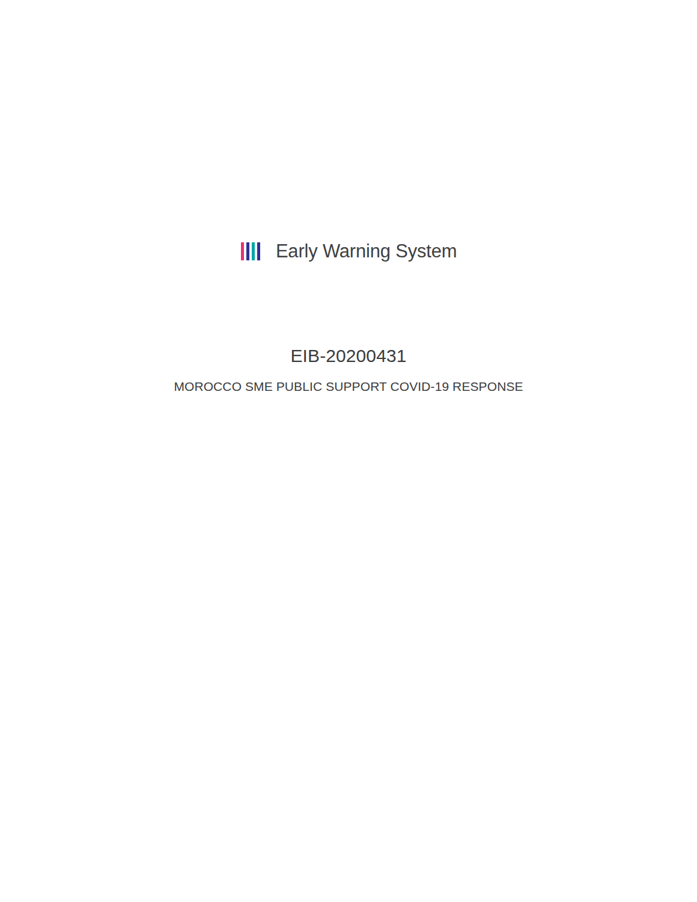Early Warning System
EIB-20200431
MOROCCO SME PUBLIC SUPPORT COVID-19 RESPONSE